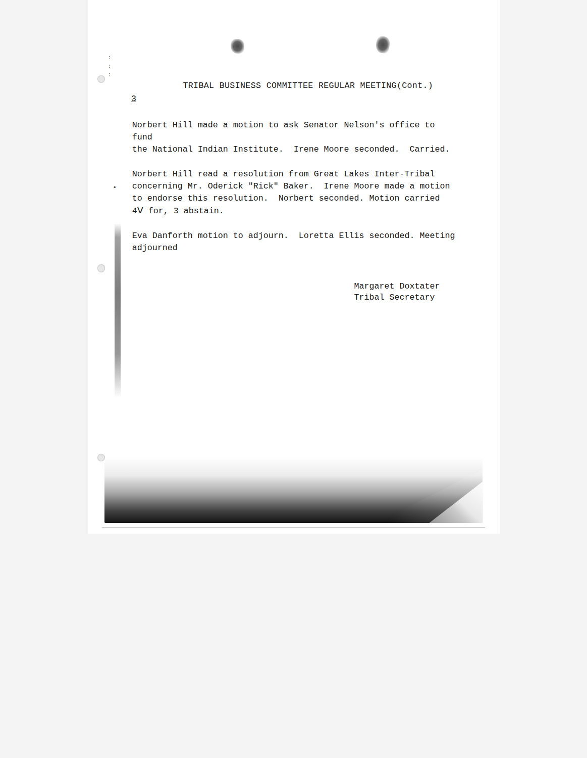:
:
:
•
TRIBAL BUSINESS COMMITTEE REGULAR MEETING(Cont.)
3
Norbert Hill made a motion to ask Senator Nelson's office to fund
the National Indian Institute. Irene Moore seconded. Carried.
Norbert Hill read a resolution from Great Lakes Inter-Tribal
concerning Mr. Oderick "Rick" Baker. Irene Moore made a motion
to endorse this resolution. Norbert seconded. Motion carried
4Ⅴ for, 3 abstain.
Eva Danforth motion to adjourn. Loretta Ellis seconded. Meeting adjourned
Margaret Doxtater
Tribal Secretary